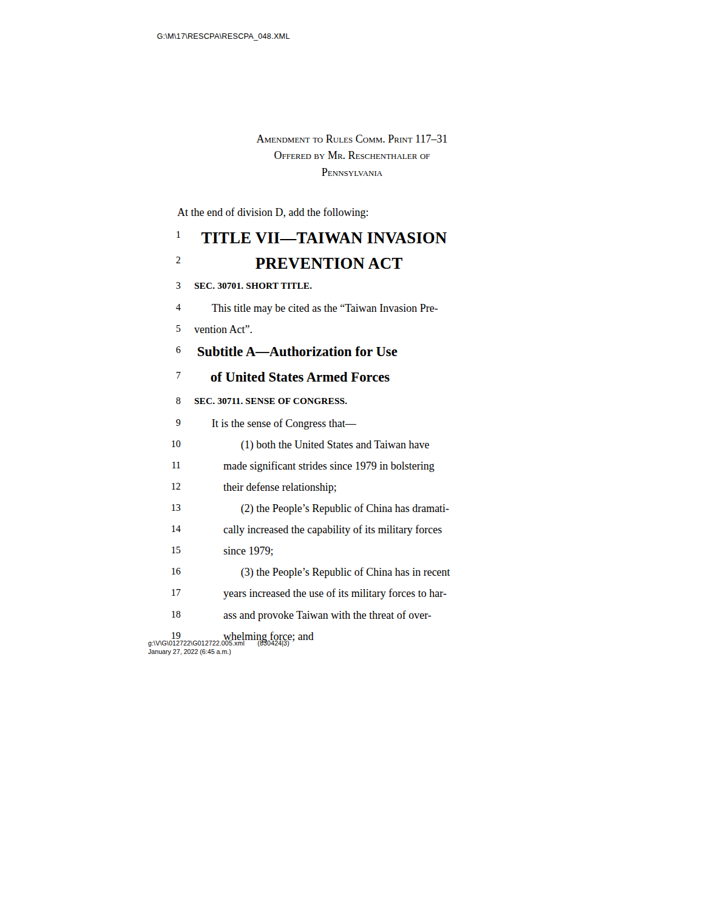G:\M\17\RESCPA\RESCPA_048.XML
Amendment to Rules Comm. Print 117–31
Offered by Mr. Reschenthaler of
Pennsylvania
At the end of division D, add the following:
| 1 | TITLE VII—TAIWAN INVASION |
| 2 | PREVENTION ACT |
| 3 | SEC. 30701. SHORT TITLE. |
| 4 | This title may be cited as the “Taiwan Invasion Pre- |
| 5 | vention Act”. |
| 6 | Subtitle A—Authorization for Use |
| 7 | of United States Armed Forces |
| 8 | SEC. 30711. SENSE OF CONGRESS. |
| 9 | It is the sense of Congress that— |
| 10 | (1) both the United States and Taiwan have |
| 11 | made significant strides since 1979 in bolstering |
| 12 | their defense relationship; |
| 13 | (2) the People’s Republic of China has dramati- |
| 14 | cally increased the capability of its military forces |
| 15 | since 1979; |
| 16 | (3) the People’s Republic of China has in recent |
| 17 | years increased the use of its military forces to har- |
| 18 | ass and provoke Taiwan with the threat of over- |
| 19 | whelming force; and |
g:\V\G\012722\G012722.005.xml (830424|3)
January 27, 2022 (6:45 a.m.)